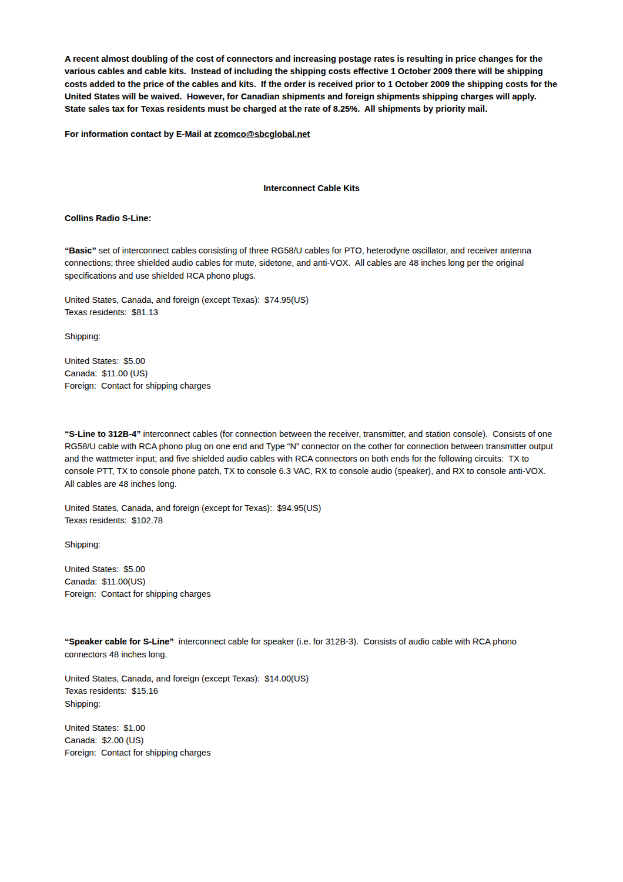A recent almost doubling of the cost of connectors and increasing postage rates is resulting in price changes for the various cables and cable kits. Instead of including the shipping costs effective 1 October 2009 there will be shipping costs added to the price of the cables and kits. If the order is received prior to 1 October 2009 the shipping costs for the United States will be waived. However, for Canadian shipments and foreign shipments shipping charges will apply. State sales tax for Texas residents must be charged at the rate of 8.25%. All shipments by priority mail.
For information contact by E-Mail at zcomco@sbcglobal.net
Interconnect Cable Kits
Collins Radio S-Line:
“Basic” set of interconnect cables consisting of three RG58/U cables for PTO, heterodyne oscillator, and receiver antenna connections; three shielded audio cables for mute, sidetone, and anti-VOX. All cables are 48 inches long per the original specifications and use shielded RCA phono plugs.
United States, Canada, and foreign (except Texas): $74.95(US)
Texas residents: $81.13
Shipping:
United States: $5.00
Canada: $11.00 (US)
Foreign: Contact for shipping charges
“S-Line to 312B-4” interconnect cables (for connection between the receiver, transmitter, and station console). Consists of one RG58/U cable with RCA phono plug on one end and Type “N” connector on the cother for connection between transmitter output and the wattmeter input; and five shielded audio cables with RCA connectors on both ends for the following circuits: TX to console PTT, TX to console phone patch, TX to console 6.3 VAC, RX to console audio (speaker), and RX to console anti-VOX. All cables are 48 inches long.
United States, Canada, and foreign (except for Texas): $94.95(US)
Texas residents: $102.78
Shipping:
United States: $5.00
Canada: $11.00(US)
Foreign: Contact for shipping charges
“Speaker cable for S-Line” interconnect cable for speaker (i.e. for 312B-3). Consists of audio cable with RCA phono connectors 48 inches long.
United States, Canada, and foreign (except Texas): $14.00(US)
Texas residents: $15.16
Shipping:
United States: $1.00
Canada: $2.00 (US)
Foreign: Contact for shipping charges